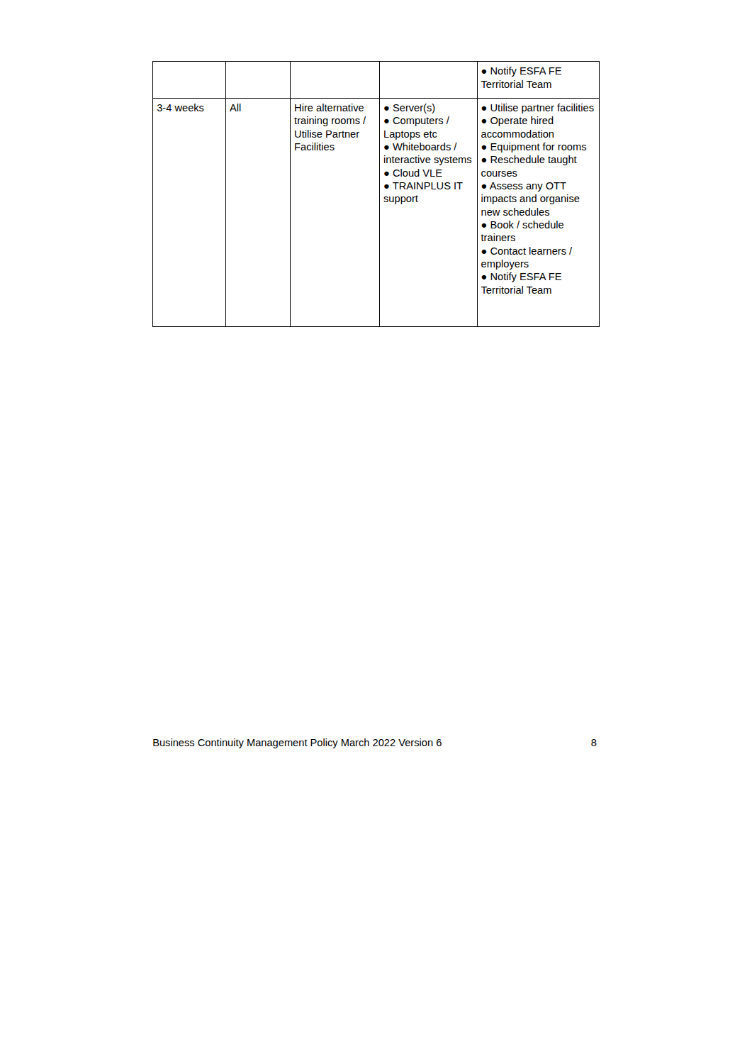| | | | | ● Notify ESFA FE Territorial Team |
| 3-4 weeks | All | Hire alternative training rooms / Utilise Partner Facilities | ● Server(s) ● Computers / Laptops etc ● Whiteboards / interactive systems ● Cloud VLE ● TRAINPLUS IT support | ● Utilise partner facilities ● Operate hired accommodation ● Equipment for rooms ● Reschedule taught courses ● Assess any OTT impacts and organise new schedules ● Book / schedule trainers ● Contact learners / employers ● Notify ESFA FE Territorial Team |
Business Continuity Management Policy March 2022 Version 6
8